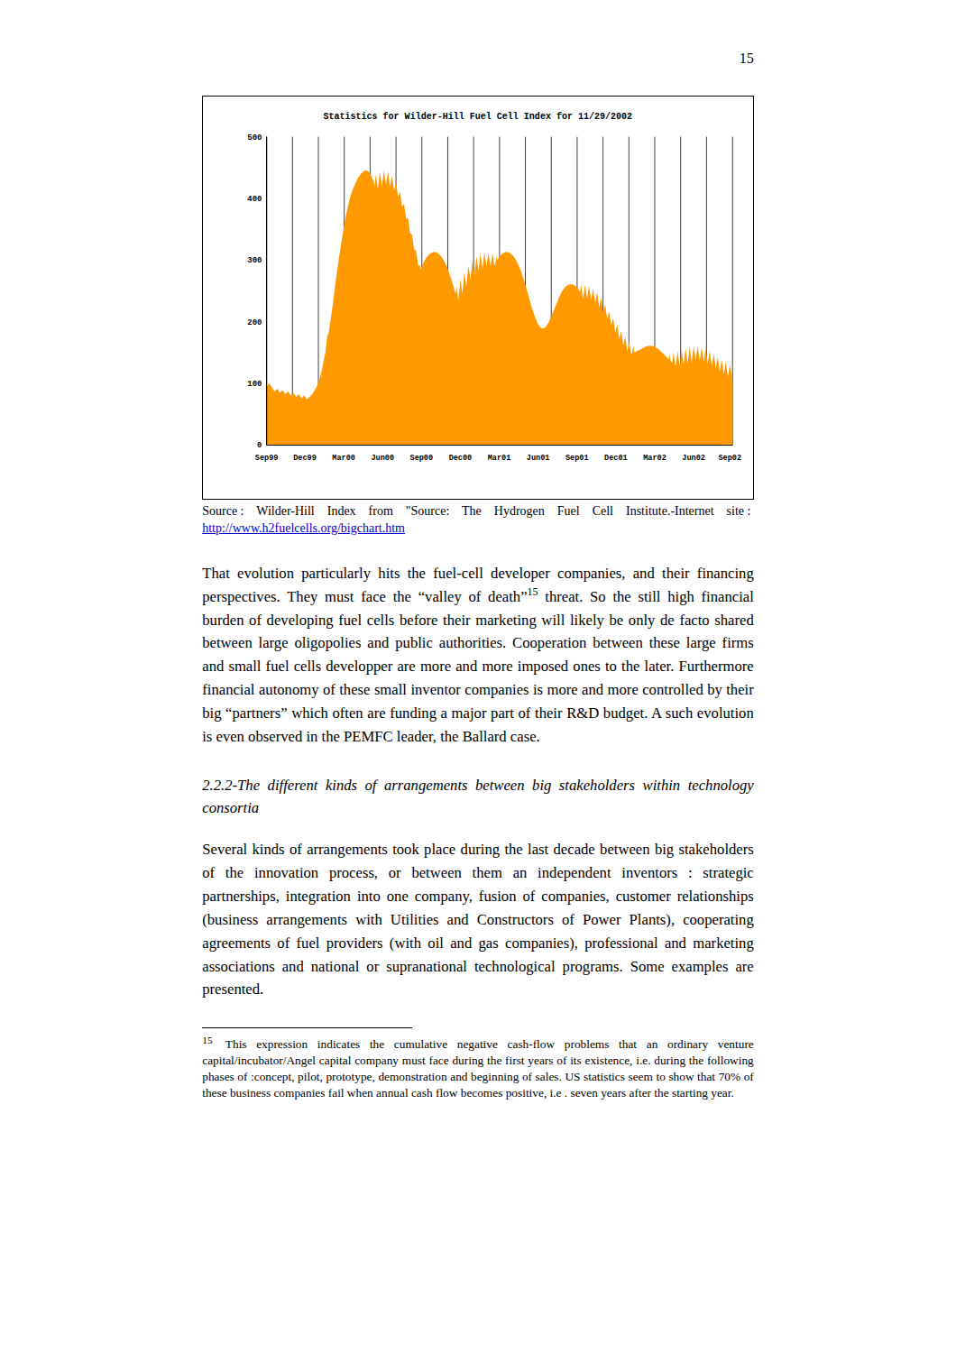15
Statistics for Wilder-Hill Fuel Cell Index for 11/29/2002 500 400 300 200 100 0 Sep99 Dec99 Mar00 Jun00 Sep00 Dec00 Mar01 Jun01 Sep01 Dec01 Mar02 Jun02 Sep02
Source : Wilder-Hill Index from "Source: The Hydrogen Fuel Cell Institute.-Internet site :
http://www.h2fuelcells.org/bigchart.htm
That evolution particularly hits the fuel-cell developer companies, and their financing perspectives. They must face the “valley of death”15 threat. So the still high financial burden of developing fuel cells before their marketing will likely be only de facto shared between large oligopolies and public authorities. Cooperation between these large firms and small fuel cells developper are more and more imposed ones to the later. Furthermore financial autonomy of these small inventor companies is more and more controlled by their big “partners” which often are funding a major part of their R&D budget. A such evolution is even observed in the PEMFC leader, the Ballard case.
2.2.2-The different kinds of arrangements between big stakeholders within technology consortia
Several kinds of arrangements took place during the last decade between big stakeholders of the innovation process, or between them an independent inventors : strategic partnerships, integration into one company, fusion of companies, customer relationships (business arrangements with Utilities and Constructors of Power Plants), cooperating agreements of fuel providers (with oil and gas companies), professional and marketing associations and national or supranational technological programs. Some examples are presented.
15 This expression indicates the cumulative negative cash-flow problems that an ordinary venture capital/incubator/Angel capital company must face during the first years of its existence, i.e. during the following phases of :concept, pilot, prototype, demonstration and beginning of sales. US statistics seem to show that 70% of these business companies fail when annual cash flow becomes positive, i.e . seven years after the starting year.